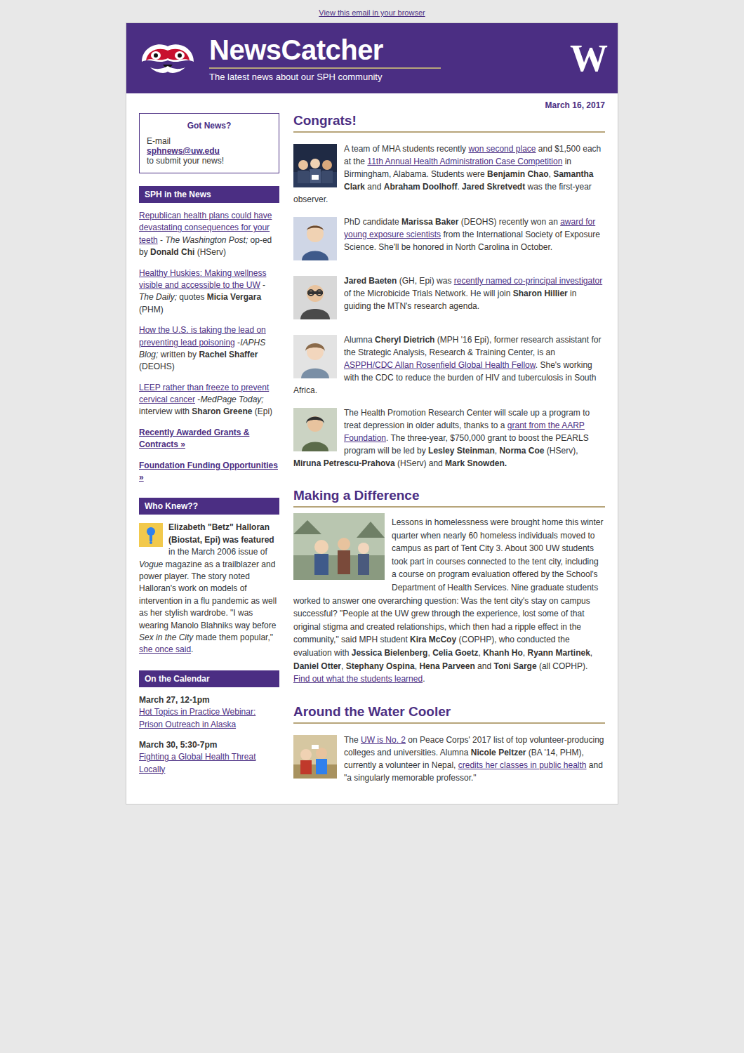View this email in your browser
NewsCatcher
The latest news about our SPH community
W
March 16, 2017
| Got News? E-mail sphnews@uw.edu to submit your news! SPH in the News Republican health plans could have devastating consequences for your teeth - The Washington Post; op-ed by Donald Chi (HServ) Healthy Huskies: Making wellness visible and accessible to the UW - The Daily; quotes Micia Vergara (PHM) How the U.S. is taking the lead on preventing lead poisoning - IAPHS Blog; written by Rachel Shaffer (DEOHS) LEEP rather than freeze to prevent cervical cancer - MedPage Today; interview with Sharon Greene (Epi) Recently Awarded Grants & Contracts » Foundation Funding Opportunities » Who Knew?? Elizabeth "Betz" Halloran (Biostat, Epi) was featured in the March 2006 issue of Vogue magazine as a trailblazer and power player. The story noted Halloran's work on models of intervention in a flu pandemic as well as her stylish wardrobe. "I was wearing Manolo Blahniks way before Sex in the City made them popular," she once said . On the Calendar March 27, 12-1pm Hot Topics in Practice Webinar: Prison Outreach in Alaska March 30, 5:30-7pm Fighting a Global Health Threat Locally | Congrats! A team of MHA students recently won second place and $1,500 each at the 11th Annual Health Administration Case Competition in Birmingham, Alabama. Students were Benjamin Chao , Samantha Clark and Abraham Doolhoff . Jared Skretvedt was the first-year observer. PhD candidate Marissa Baker (DEOHS) recently won an award for young exposure scientists from the International Society of Exposure Science. She'll be honored in North Carolina in October. Jared Baeten (GH, Epi) was recently named co-principal investigator of the Microbicide Trials Network. He will join Sharon Hillier in guiding the MTN's research agenda. Alumna Cheryl Dietrich (MPH '16 Epi), former research assistant for the Strategic Analysis, Research & Training Center, is an ASPPH/CDC Allan Rosenfield Global Health Fellow . She's working with the CDC to reduce the burden of HIV and tuberculosis in South Africa. The Health Promotion Research Center will scale up a program to treat depression in older adults, thanks to a grant from the AARP Foundation . The three-year, $750,000 grant to boost the PEARLS program will be led by Lesley Steinman , Norma Coe (HServ), Miruna Petrescu-Prahova (HServ) and Mark Snowden. Making a Difference Lessons in homelessness were brought home this winter quarter when nearly 60 homeless individuals moved to campus as part of Tent City 3. About 300 UW students took part in courses connected to the tent city, including a course on program evaluation offered by the School's Department of Health Services. Nine graduate students worked to answer one overarching question: Was the tent city's stay on campus successful? "People at the UW grew through the experience, lost some of that original stigma and created relationships, which then had a ripple effect in the community," said MPH student Kira McCoy (COPHP), who conducted the evaluation with Jessica Bielenberg , Celia Goetz , Khanh Ho , Ryann Martinek , Daniel Otter , Stephany Ospina , Hena Parveen and Toni Sarge (all COPHP). Find out what the students learned . Around the Water Cooler The UW is No. 2 on Peace Corps' 2017 list of top volunteer-producing colleges and universities. Alumna Nicole Peltzer (BA '14, PHM), currently a volunteer in Nepal, credits her classes in public health and "a singularly memorable professor." |